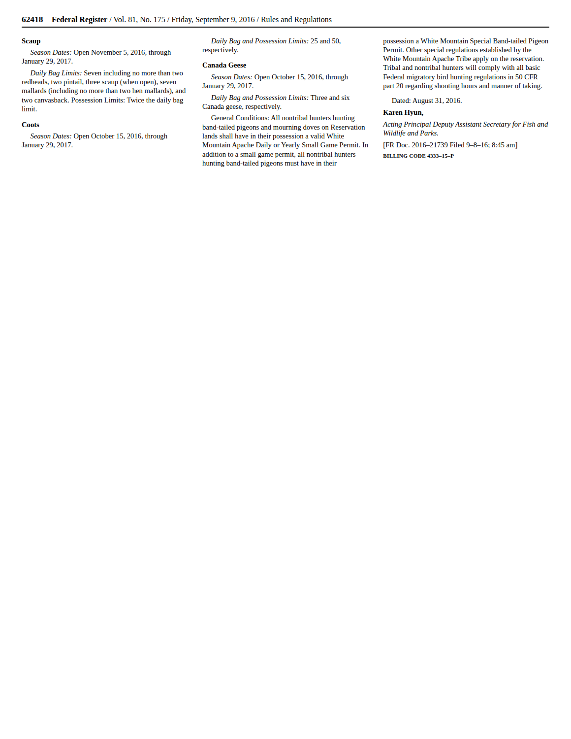62418 Federal Register / Vol. 81, No. 175 / Friday, September 9, 2016 / Rules and Regulations
Scaup
Season Dates: Open November 5, 2016, through January 29, 2017.
Daily Bag Limits: Seven including no more than two redheads, two pintail, three scaup (when open), seven mallards (including no more than two hen mallards), and two canvasback. Possession Limits: Twice the daily bag limit.
Coots
Season Dates: Open October 15, 2016, through January 29, 2017.
Daily Bag and Possession Limits: 25 and 50, respectively.
Canada Geese
Season Dates: Open October 15, 2016, through January 29, 2017.
Daily Bag and Possession Limits: Three and six Canada geese, respectively.
General Conditions: All nontribal hunters hunting band-tailed pigeons and mourning doves on Reservation lands shall have in their possession a valid White Mountain Apache Daily or Yearly Small Game Permit. In addition to a small game permit, all nontribal hunters hunting band-tailed pigeons must have in their possession a White Mountain Special Band-tailed Pigeon Permit. Other special regulations established by the White Mountain Apache Tribe apply on the reservation. Tribal and nontribal hunters will comply with all basic Federal migratory bird hunting regulations in 50 CFR part 20 regarding shooting hours and manner of taking.
Dated: August 31, 2016.
Karen Hyun,
Acting Principal Deputy Assistant Secretary for Fish and Wildlife and Parks.
[FR Doc. 2016–21739 Filed 9–8–16; 8:45 am]
BILLING CODE 4333–15–P